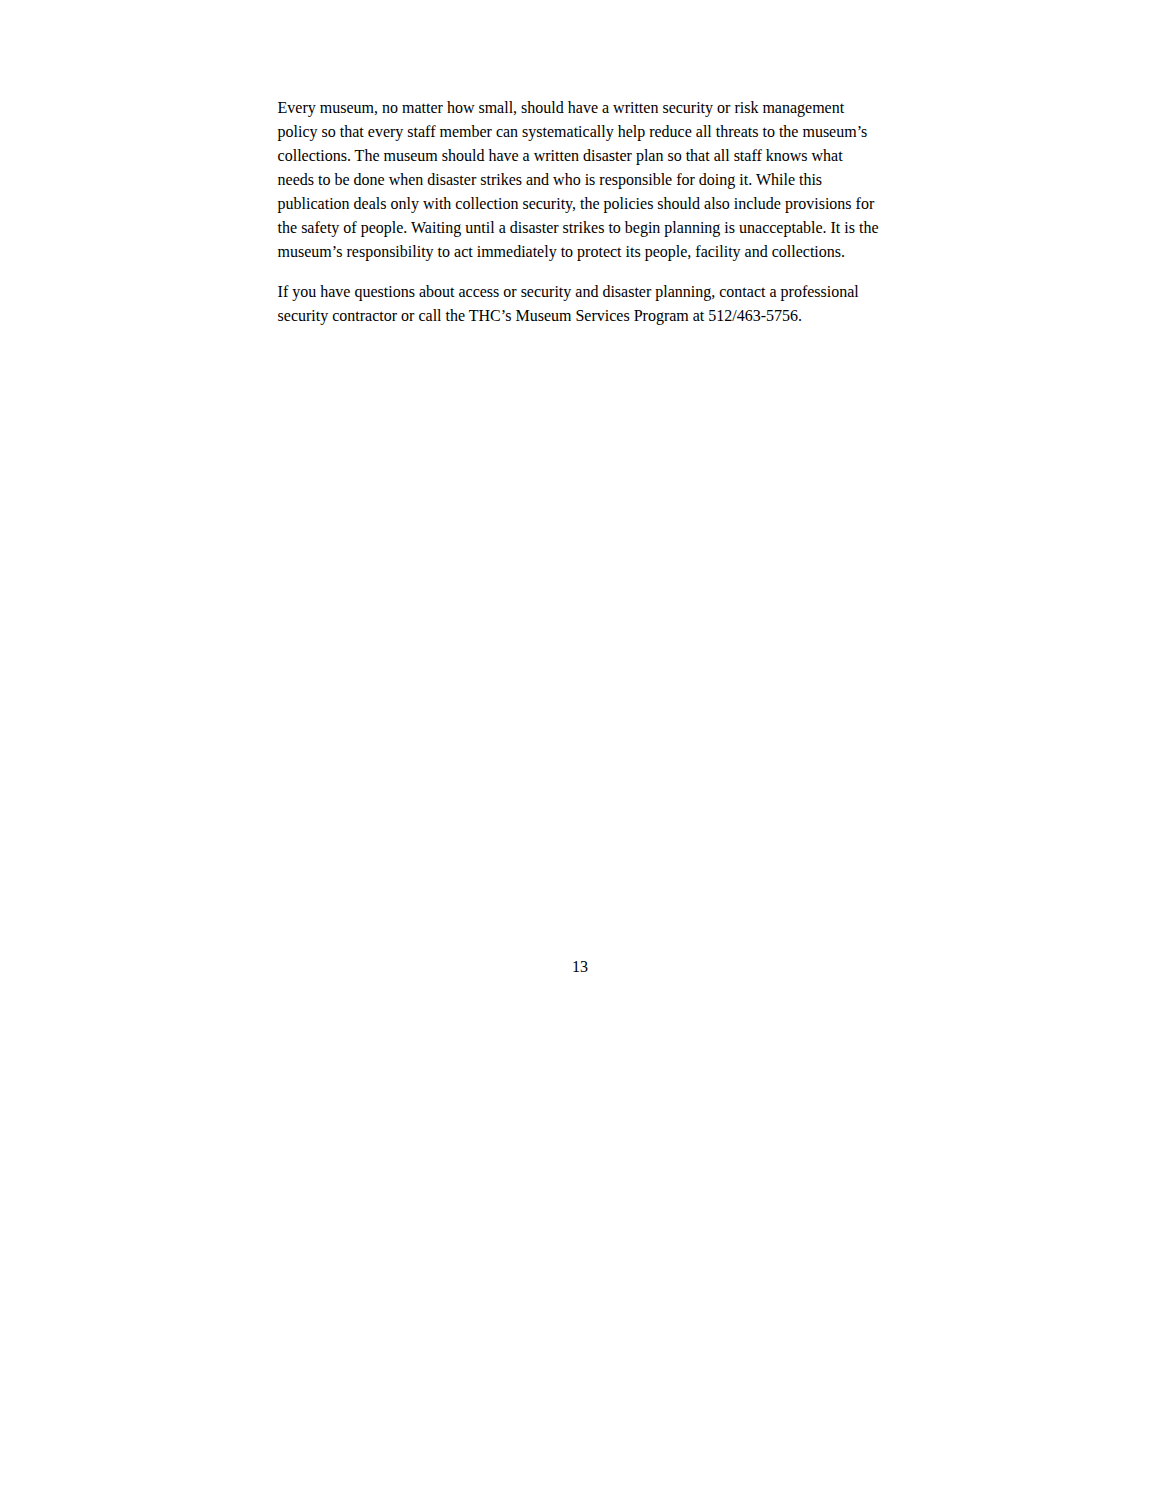Every museum, no matter how small, should have a written security or risk management policy so that every staff member can systematically help reduce all threats to the museum’s collections. The museum should have a written disaster plan so that all staff knows what needs to be done when disaster strikes and who is responsible for doing it. While this publication deals only with collection security, the policies should also include provisions for the safety of people. Waiting until a disaster strikes to begin planning is unacceptable. It is the museum’s responsibility to act immediately to protect its people, facility and collections.
If you have questions about access or security and disaster planning, contact a professional security contractor or call the THC’s Museum Services Program at 512/463-5756.
13